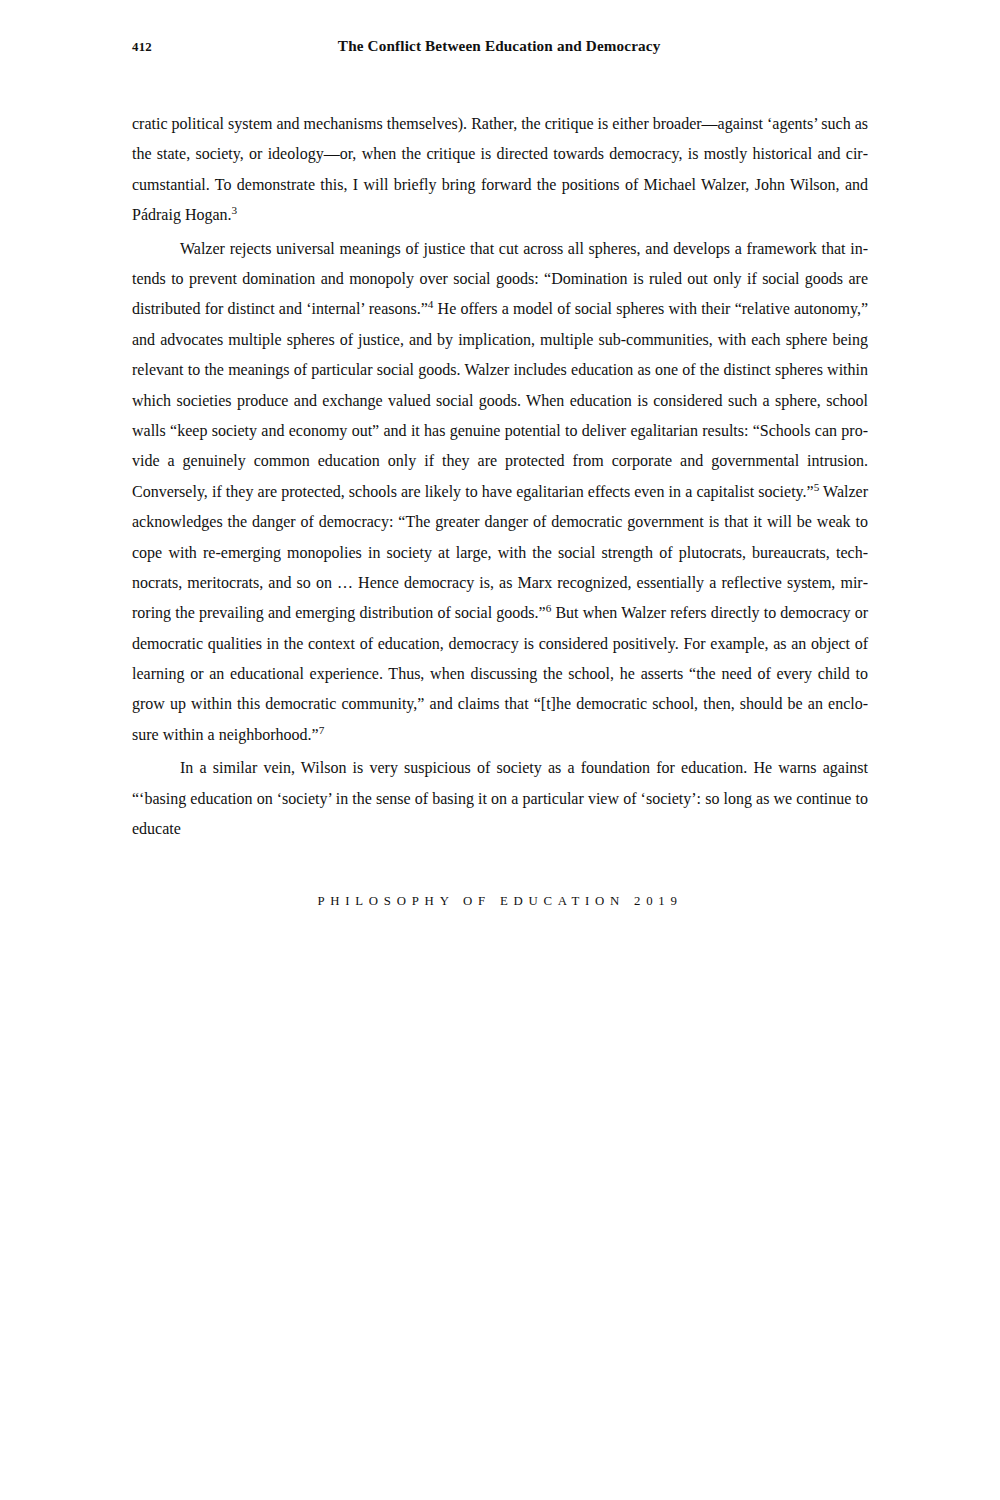412 The Conflict Between Education and Democracy
cratic political system and mechanisms themselves). Rather, the critique is either broader—against ‘agents’ such as the state, society, or ideology—or, when the critique is directed towards democracy, is mostly historical and circumstantial. To demonstrate this, I will briefly bring forward the positions of Michael Walzer, John Wilson, and Pádraig Hogan.3
Walzer rejects universal meanings of justice that cut across all spheres, and develops a framework that intends to prevent domination and monopoly over social goods: “Domination is ruled out only if social goods are distributed for distinct and ‘internal’ reasons.”4 He offers a model of social spheres with their “relative autonomy,” and advocates multiple spheres of justice, and by implication, multiple sub-communities, with each sphere being relevant to the meanings of particular social goods. Walzer includes education as one of the distinct spheres within which societies produce and exchange valued social goods. When education is considered such a sphere, school walls “keep society and economy out” and it has genuine potential to deliver egalitarian results: “Schools can provide a genuinely common education only if they are protected from corporate and governmental intrusion. Conversely, if they are protected, schools are likely to have egalitarian effects even in a capitalist society.”5 Walzer acknowledges the danger of democracy: “The greater danger of democratic government is that it will be weak to cope with re-emerging monopolies in society at large, with the social strength of plutocrats, bureaucrats, technocrats, meritocrats, and so on … Hence democracy is, as Marx recognized, essentially a reflective system, mirroring the prevailing and emerging distribution of social goods.”6 But when Walzer refers directly to democracy or democratic qualities in the context of education, democracy is considered positively. For example, as an object of learning or an educational experience. Thus, when discussing the school, he asserts “the need of every child to grow up within this democratic community,” and claims that “[t]he democratic school, then, should be an enclosure within a neighborhood.”7
In a similar vein, Wilson is very suspicious of society as a foundation for education. He warns against “‘basing education on ‘society’ in the sense of basing it on a particular view of ‘society’: so long as we continue to educate
PHILOSOPHY OF EDUCATION 2019